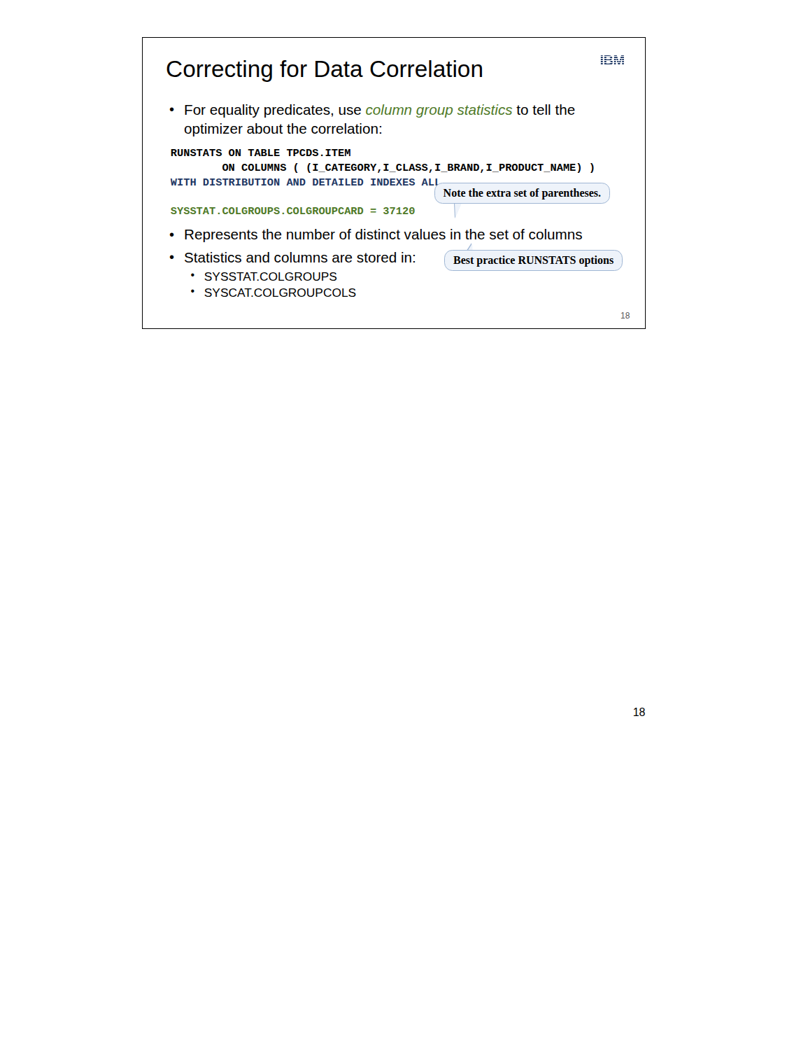IBM
Correcting for Data Correlation
For equality predicates, use column group statistics to tell the optimizer about the correlation:
Note the extra set of parentheses.
RUNSTATS ON TABLE TPCDS.ITEM ON COLUMNS ( (I_CATEGORY,I_CLASS,I_BRAND,I_PRODUCT_NAME) ) WITH DISTRIBUTION AND DETAILED INDEXES ALL SYSSTAT.COLGROUPS.COLGROUPCARD = 37120
Best practice RUNSTATS options
Represents the number of distinct values in the set of columns
Statistics and columns are stored in:
SYSSTAT.COLGROUPS
SYSCAT.COLGROUPCOLS
18
18